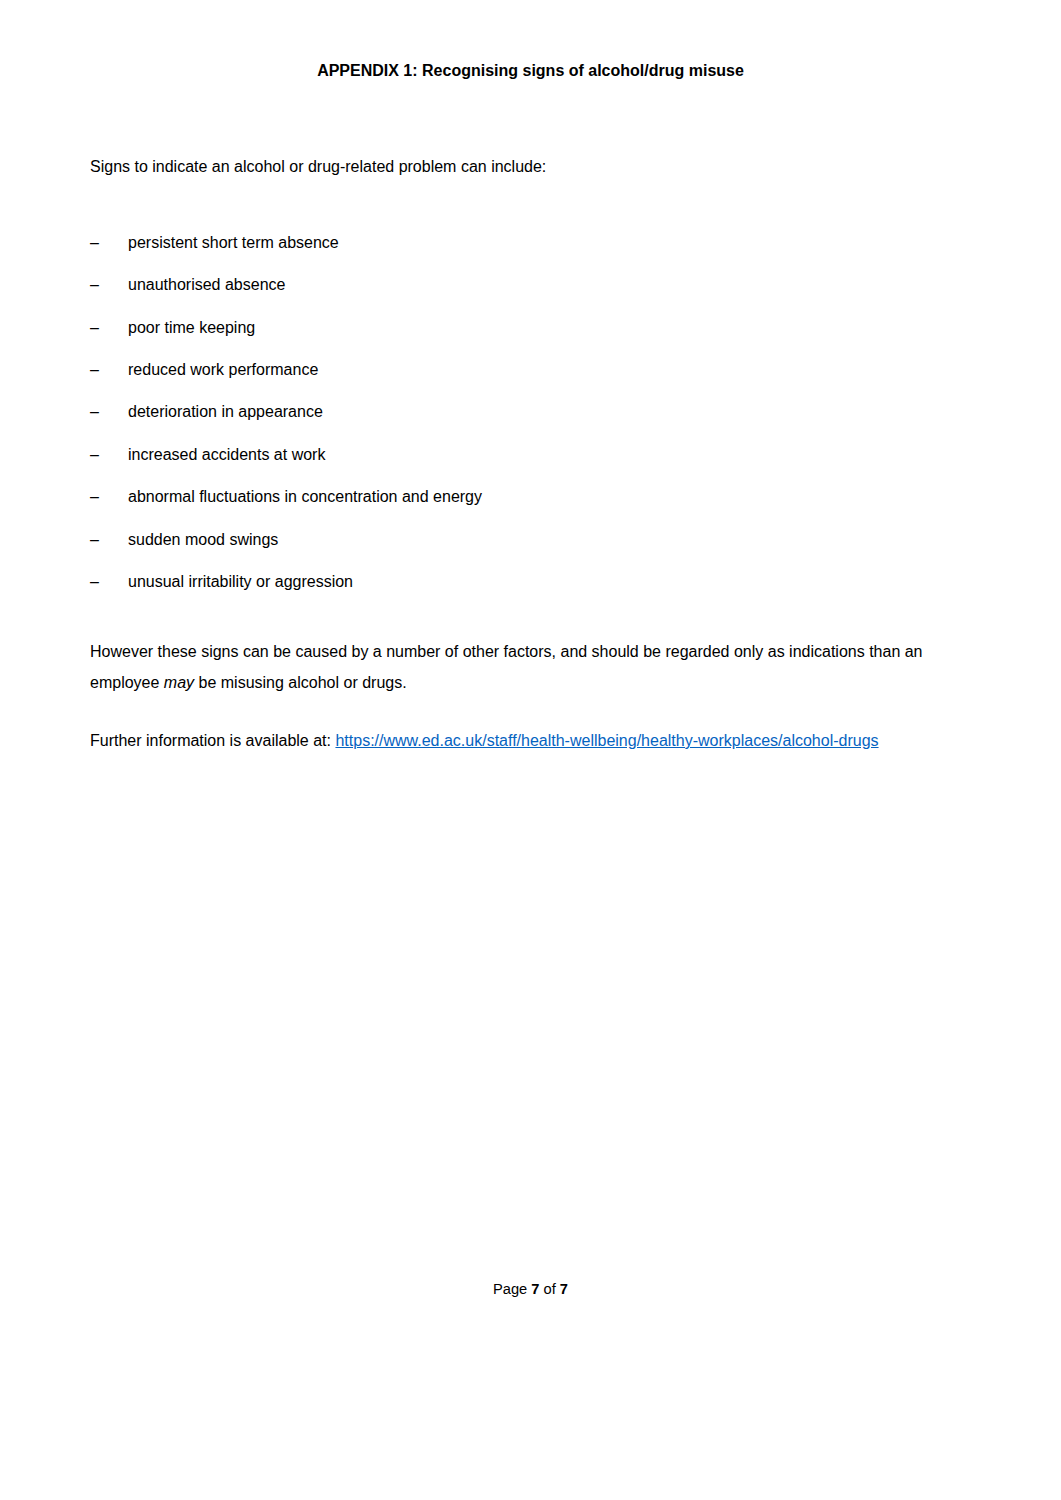APPENDIX 1: Recognising signs of alcohol/drug misuse
Signs to indicate an alcohol or drug-related problem can include:
persistent short term absence
unauthorised absence
poor time keeping
reduced work performance
deterioration in appearance
increased accidents at work
abnormal fluctuations in concentration and energy
sudden mood swings
unusual irritability or aggression
However these signs can be caused by a number of other factors, and should be regarded only as indications than an employee may be misusing alcohol or drugs.
Further information is available at: https://www.ed.ac.uk/staff/health-wellbeing/healthy-workplaces/alcohol-drugs
Page 7 of 7